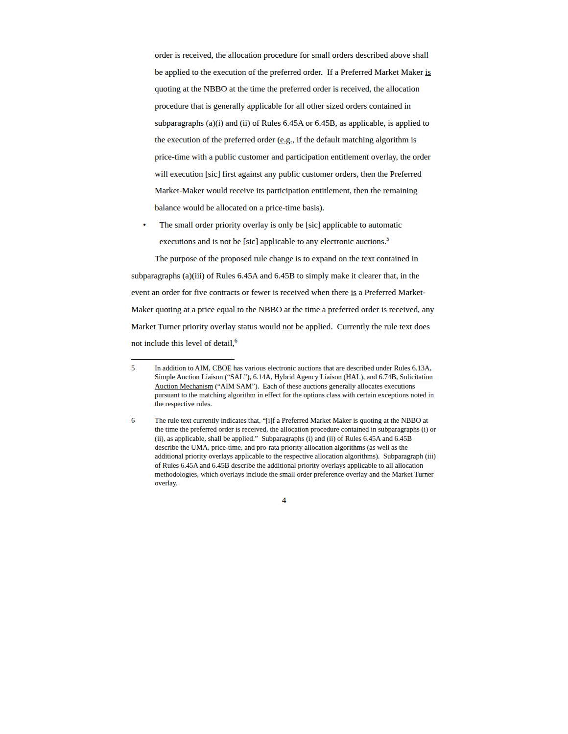order is received, the allocation procedure for small orders described above shall be applied to the execution of the preferred order. If a Preferred Market Maker is quoting at the NBBO at the time the preferred order is received, the allocation procedure that is generally applicable for all other sized orders contained in subparagraphs (a)(i) and (ii) of Rules 6.45A or 6.45B, as applicable, is applied to the execution of the preferred order (e.g., if the default matching algorithm is price-time with a public customer and participation entitlement overlay, the order will execution [sic] first against any public customer orders, then the Preferred Market-Maker would receive its participation entitlement, then the remaining balance would be allocated on a price-time basis).
•
The small order priority overlay is only be [sic] applicable to automatic executions and is not be [sic] applicable to any electronic auctions.5
The purpose of the proposed rule change is to expand on the text contained in subparagraphs (a)(iii) of Rules 6.45A and 6.45B to simply make it clearer that, in the event an order for five contracts or fewer is received when there is a Preferred Market-Maker quoting at a price equal to the NBBO at the time a preferred order is received, any Market Turner priority overlay status would not be applied. Currently the rule text does not include this level of detail,6
5
In addition to AIM, CBOE has various electronic auctions that are described under Rules 6.13A, Simple Auction Liaison (“SAL”), 6.14A, Hybrid Agency Liaison (HAL), and 6.74B, Solicitation Auction Mechanism (“AIM SAM”). Each of these auctions generally allocates executions pursuant to the matching algorithm in effect for the options class with certain exceptions noted in the respective rules.
6
The rule text currently indicates that, “[i]f a Preferred Market Maker is quoting at the NBBO at the time the preferred order is received, the allocation procedure contained in subparagraphs (i) or (ii), as applicable, shall be applied.” Subparagraphs (i) and (ii) of Rules 6.45A and 6.45B describe the UMA, price-time, and pro-rata priority allocation algorithms (as well as the additional priority overlays applicable to the respective allocation algorithms). Subparagraph (iii) of Rules 6.45A and 6.45B describe the additional priority overlays applicable to all allocation methodologies, which overlays include the small order preference overlay and the Market Turner overlay.
4